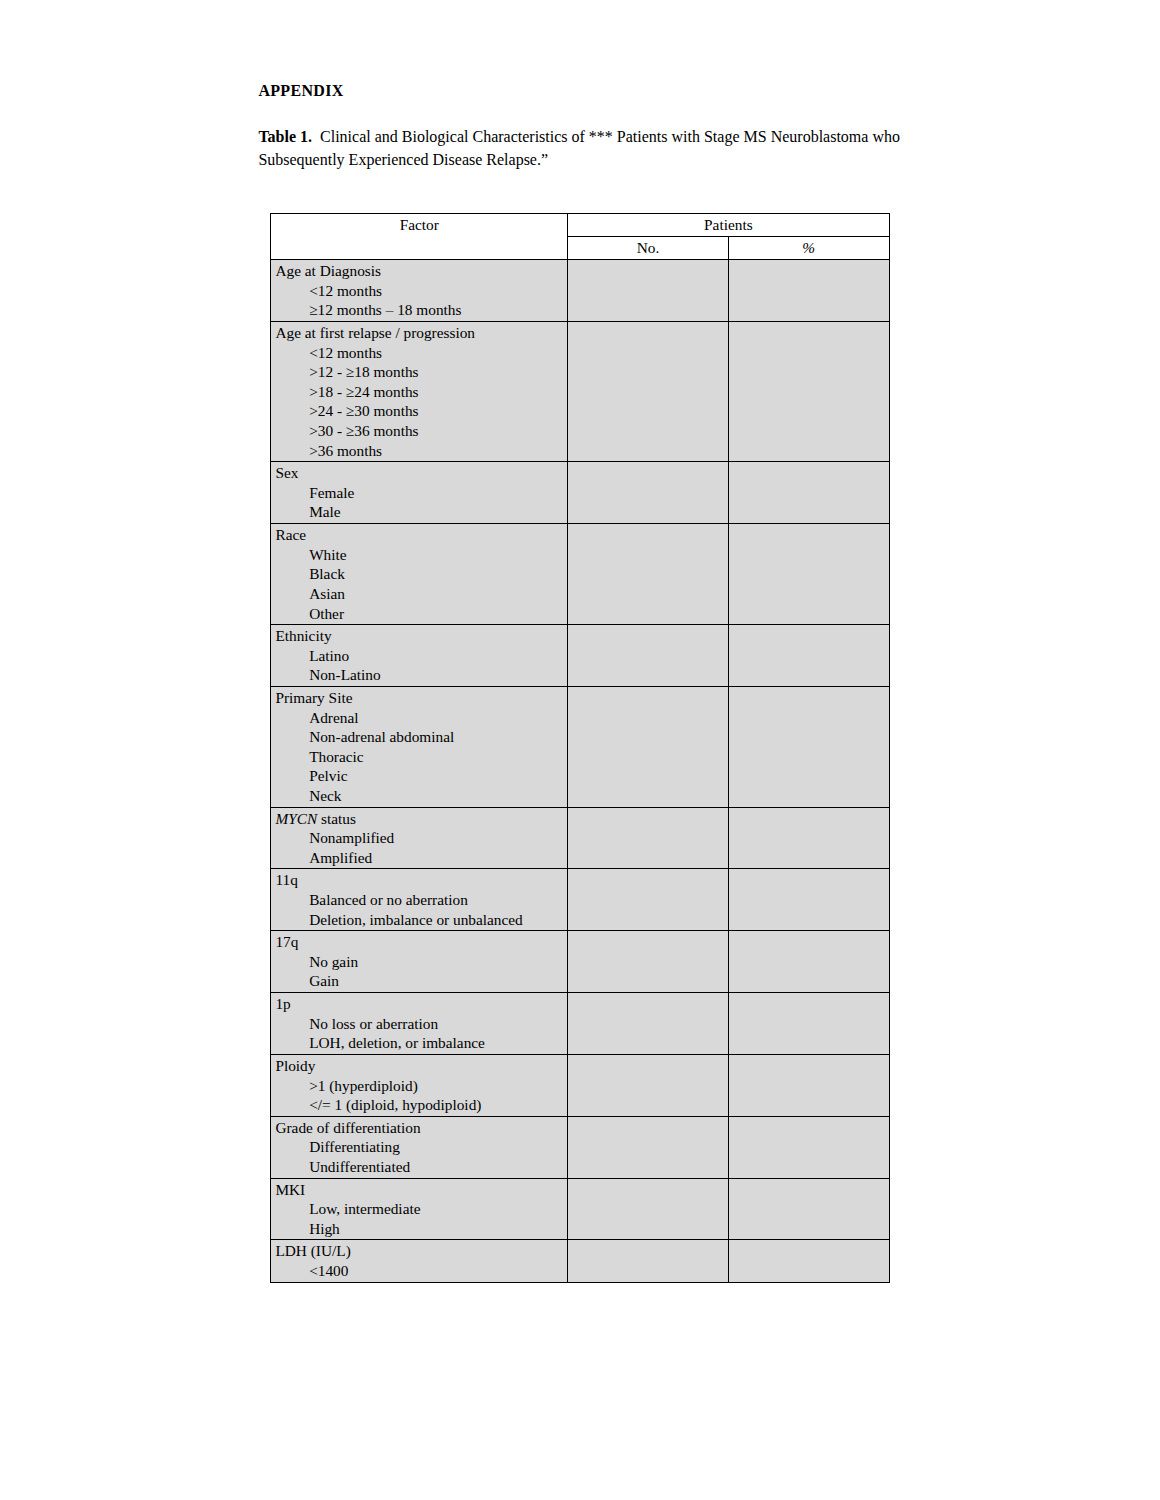APPENDIX
Table 1. Clinical and Biological Characteristics of *** Patients with Stage MS Neuroblastoma who Subsequently Experienced Disease Relapse.”
| Factor | Patients |
| --- | --- |
| No. | % |
| Age at Diagnosis <12 months ≥12 months – 18 months | | |
| Age at first relapse / progression <12 months >12 - ≥18 months >18 - ≥24 months >24 - ≥30 months >30 - ≥36 months >36 months | | |
| Sex Female Male | | |
| Race White Black Asian Other | | |
| Ethnicity Latino Non-Latino | | |
| Primary Site Adrenal Non-adrenal abdominal Thoracic Pelvic Neck | | |
| MYCN status Nonamplified Amplified | | |
| 11q Balanced or no aberration Deletion, imbalance or unbalanced | | |
| 17q No gain Gain | | |
| 1p No loss or aberration LOH, deletion, or imbalance | | |
| Ploidy >1 (hyperdiploid) </= 1 (diploid, hypodiploid) | | |
| Grade of differentiation Differentiating Undifferentiated | | |
| MKI Low, intermediate High | | |
| LDH (IU/L) <1400 | | |